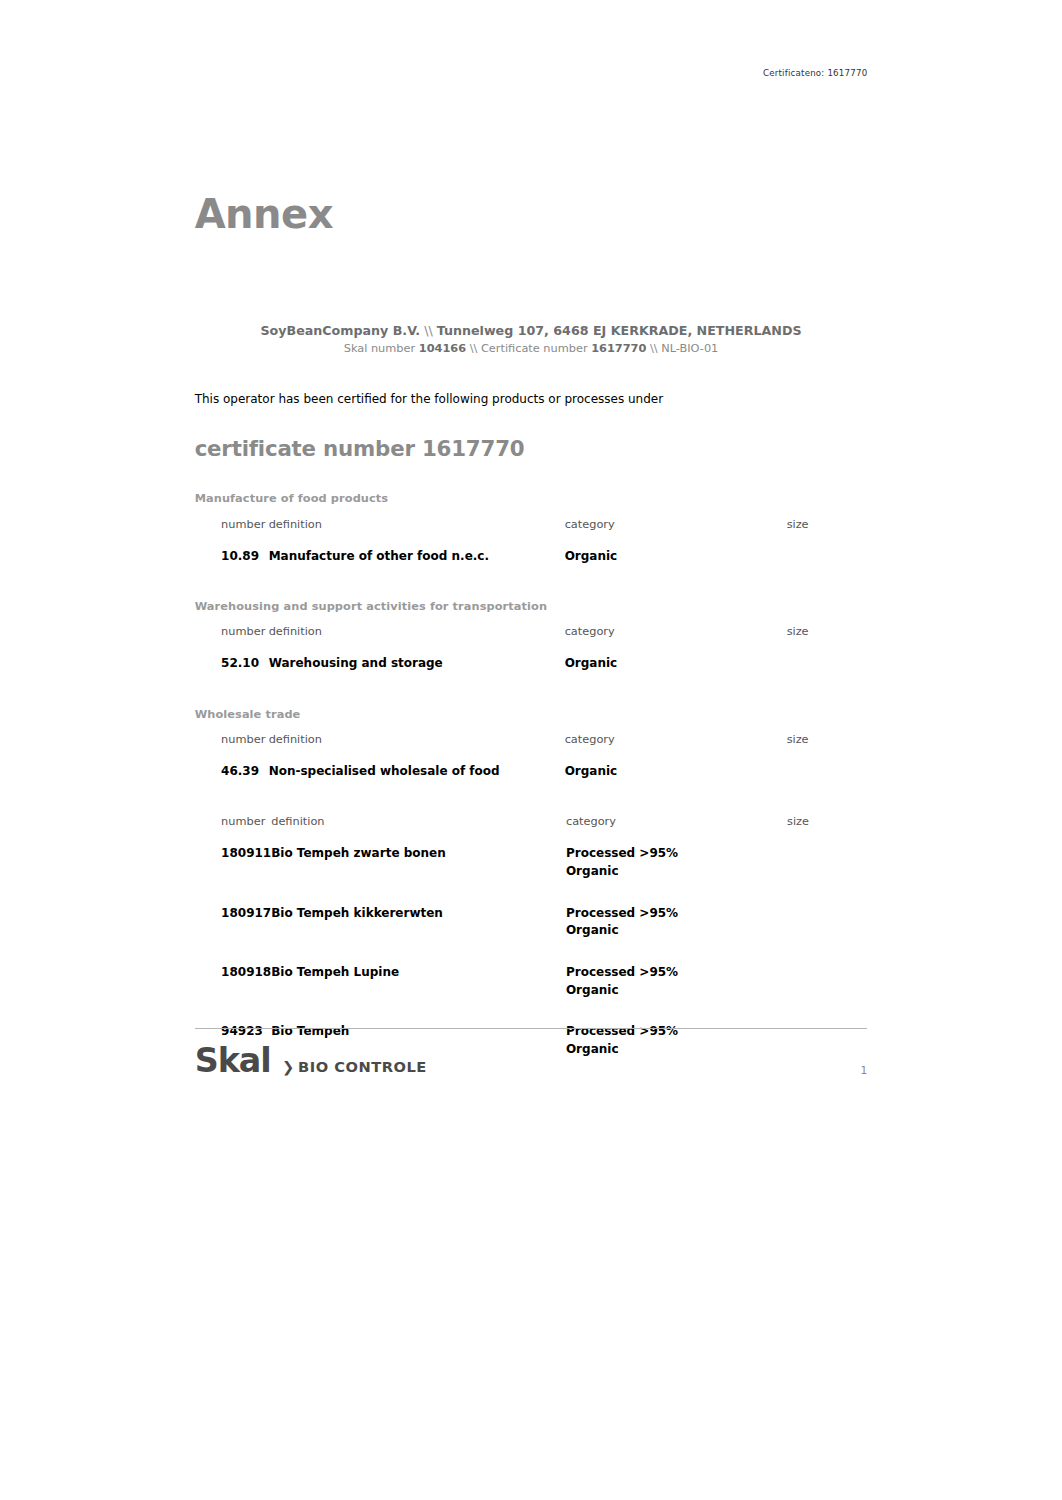Certificateno: 1617770
Annex
SoyBeanCompany B.V. \\ Tunnelweg 107, 6468 EJ KERKRADE, NETHERLANDS
Skal number 104166 \\ Certificate number 1617770 \\ NL-BIO-01
This operator has been certified for the following products or processes under
certificate number 1617770
Manufacture of food products
| number | definition | category | size |
| --- | --- | --- | --- |
| 10.89 | Manufacture of other food n.e.c. | Organic | |
Warehousing and support activities for transportation
| number | definition | category | size |
| --- | --- | --- | --- |
| 52.10 | Warehousing and storage | Organic | |
Wholesale trade
| number | definition | category | size |
| --- | --- | --- | --- |
| 46.39 | Non-specialised wholesale of food | Organic | |
| number | definition | category | size |
| --- | --- | --- | --- |
| 180911 | Bio Tempeh zwarte bonen | Processed >95% Organic | |
| 180917 | Bio Tempeh kikkererwten | Processed >95% Organic | |
| 180918 | Bio Tempeh Lupine | Processed >95% Organic | |
| 94923 | Bio Tempeh | Processed >95% Organic | |
Skal ❯BIO CONTROLE
1